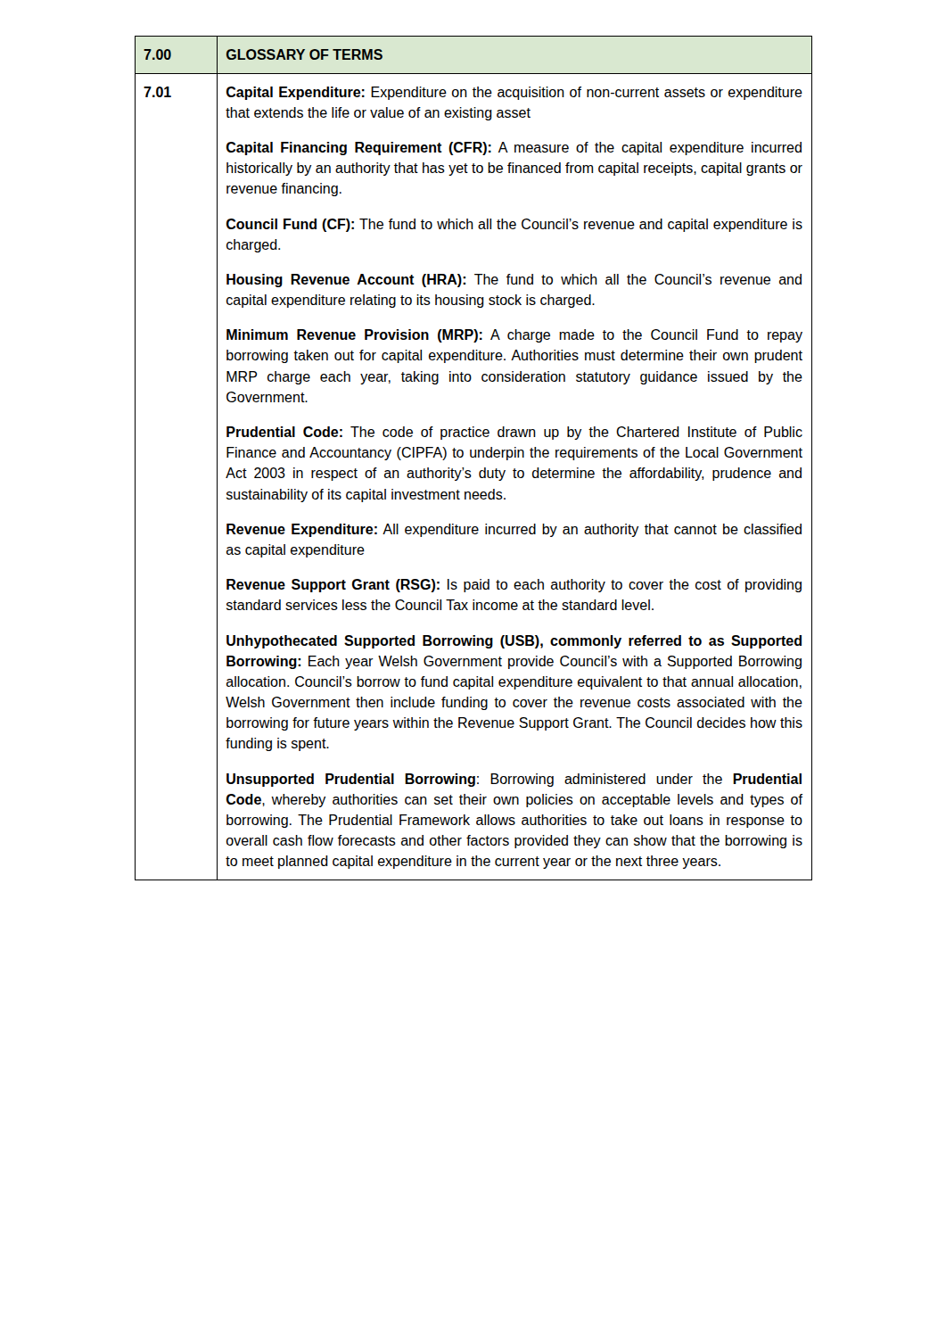| 7.00 | GLOSSARY OF TERMS |
| --- | --- |
| 7.01 | Capital Expenditure: Expenditure on the acquisition of non-current assets or expenditure that extends the life or value of an existing asset Capital Financing Requirement (CFR): A measure of the capital expenditure incurred historically by an authority that has yet to be financed from capital receipts, capital grants or revenue financing. Council Fund (CF): The fund to which all the Council’s revenue and capital expenditure is charged. Housing Revenue Account (HRA): The fund to which all the Council’s revenue and capital expenditure relating to its housing stock is charged. Minimum Revenue Provision (MRP): A charge made to the Council Fund to repay borrowing taken out for capital expenditure. Authorities must determine their own prudent MRP charge each year, taking into consideration statutory guidance issued by the Government. Prudential Code: The code of practice drawn up by the Chartered Institute of Public Finance and Accountancy (CIPFA) to underpin the requirements of the Local Government Act 2003 in respect of an authority’s duty to determine the affordability, prudence and sustainability of its capital investment needs. Revenue Expenditure: All expenditure incurred by an authority that cannot be classified as capital expenditure Revenue Support Grant (RSG): Is paid to each authority to cover the cost of providing standard services less the Council Tax income at the standard level. Unhypothecated Supported Borrowing (USB), commonly referred to as Supported Borrowing: Each year Welsh Government provide Council’s with a Supported Borrowing allocation. Council’s borrow to fund capital expenditure equivalent to that annual allocation, Welsh Government then include funding to cover the revenue costs associated with the borrowing for future years within the Revenue Support Grant. The Council decides how this funding is spent. Unsupported Prudential Borrowing : Borrowing administered under the Prudential Code , whereby authorities can set their own policies on acceptable levels and types of borrowing. The Prudential Framework allows authorities to take out loans in response to overall cash flow forecasts and other factors provided they can show that the borrowing is to meet planned capital expenditure in the current year or the next three years. |